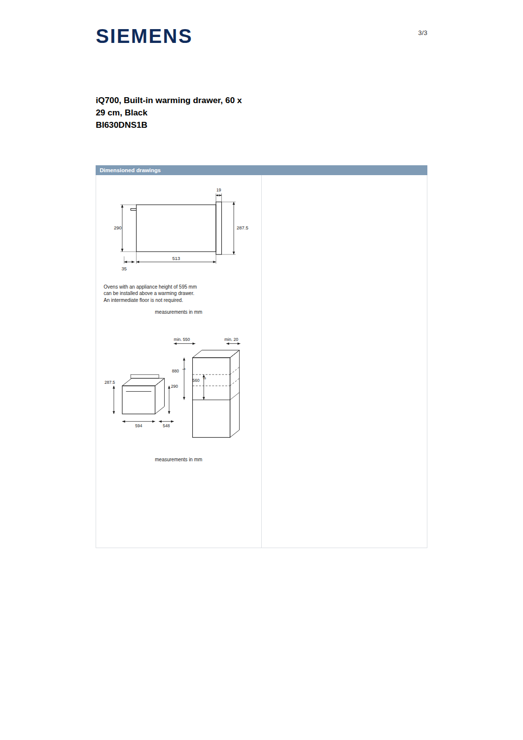SIEMENS
3/3
iQ700, Built-in warming drawer, 60 x
29 cm, Black
BI630DNS1B
Dimensioned drawings
19 290 287.5 513 35
Ovens with an appliance height of 595 mm
can be installed above a warming drawer.
An intermediate floor is not required.
measurements in mm
287.5 290 594 548 min. 550 min. 20 880 +4 560 +8
measurements in mm